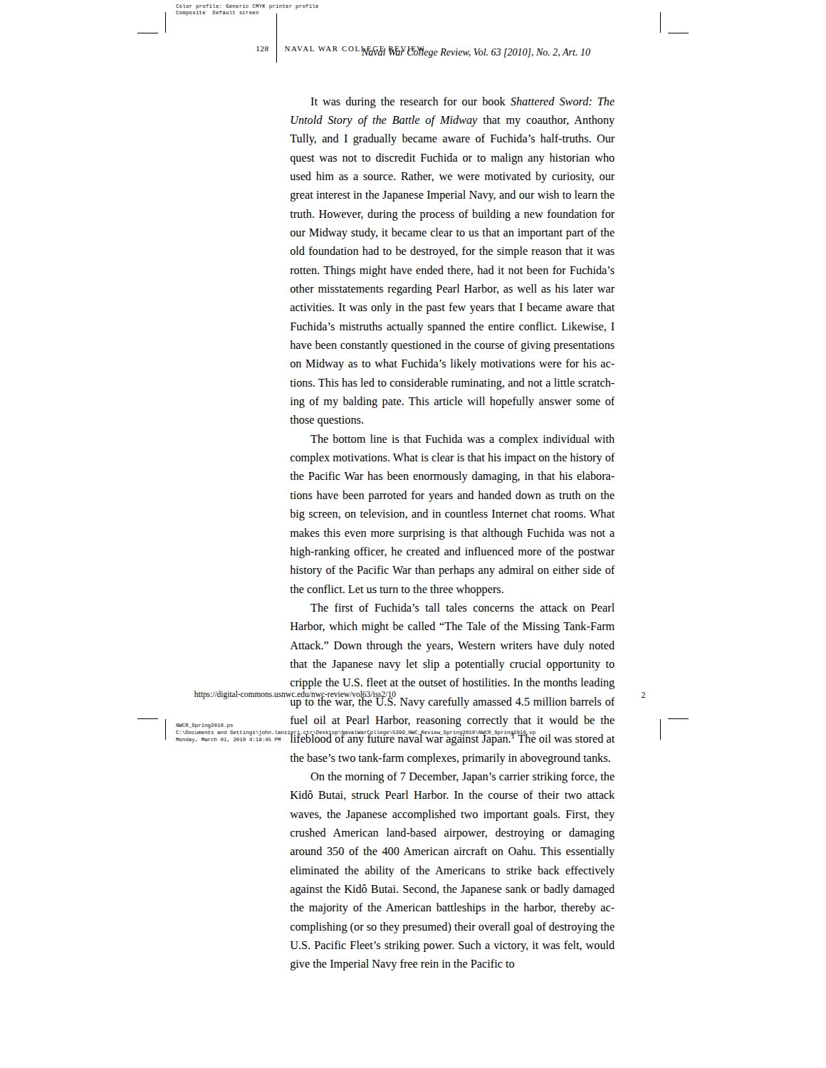Color profile: Generic CMYK printer profile Composite Default screen
128 NAVAL WAR COLLEGE REVIEW Naval War College Review, Vol. 63 [2010], No. 2, Art. 10
It was during the research for our book Shattered Sword: The Untold Story of the Battle of Midway that my coauthor, Anthony Tully, and I gradually became aware of Fuchida’s half-truths. Our quest was not to discredit Fuchida or to malign any historian who used him as a source. Rather, we were motivated by curiosity, our great interest in the Japanese Imperial Navy, and our wish to learn the truth. However, during the process of building a new foundation for our Midway study, it became clear to us that an important part of the old foundation had to be destroyed, for the simple reason that it was rotten. Things might have ended there, had it not been for Fuchida’s other misstatements regarding Pearl Harbor, as well as his later war activities. It was only in the past few years that I became aware that Fuchida’s mistruths actually spanned the entire conflict. Likewise, I have been constantly questioned in the course of giving presentations on Midway as to what Fuchida’s likely motivations were for his actions. This has led to considerable ruminating, and not a little scratching of my balding pate. This article will hopefully answer some of those questions.
The bottom line is that Fuchida was a complex individual with complex motivations. What is clear is that his impact on the history of the Pacific War has been enormously damaging, in that his elaborations have been parroted for years and handed down as truth on the big screen, on television, and in countless Internet chat rooms. What makes this even more surprising is that although Fuchida was not a high-ranking officer, he created and influenced more of the postwar history of the Pacific War than perhaps any admiral on either side of the conflict. Let us turn to the three whoppers.
The first of Fuchida’s tall tales concerns the attack on Pearl Harbor, which might be called “The Tale of the Missing Tank-Farm Attack.” Down through the years, Western writers have duly noted that the Japanese navy let slip a potentially crucial opportunity to cripple the U.S. fleet at the outset of hostilities. In the months leading up to the war, the U.S. Navy carefully amassed 4.5 million barrels of fuel oil at Pearl Harbor, reasoning correctly that it would be the lifeblood of any future naval war against Japan.1 The oil was stored at the base’s two tank-farm complexes, primarily in aboveground tanks.
On the morning of 7 December, Japan’s carrier striking force, the Kidô Butai, struck Pearl Harbor. In the course of their two attack waves, the Japanese accomplished two important goals. First, they crushed American land-based airpower, destroying or damaging around 350 of the 400 American aircraft on Oahu. This essentially eliminated the ability of the Americans to strike back effectively against the Kidô Butai. Second, the Japanese sank or badly damaged the majority of the American battleships in the harbor, thereby accomplishing (or so they presumed) their overall goal of destroying the U.S. Pacific Fleet’s striking power. Such a victory, it was felt, would give the Imperial Navy free rein in the Pacific to
https://digital-commons.usnwc.edu/nwc-review/vol63/iss2/10 2
NWCR_Spring2010.ps C:\Documents and Settings\john.lanzieri.ctr\Desktop\NavalWarCollege\5399_NWC_Review_Spring2010\NWCR_Spring2010.vp Monday, March 01, 2010 4:18:45 PM